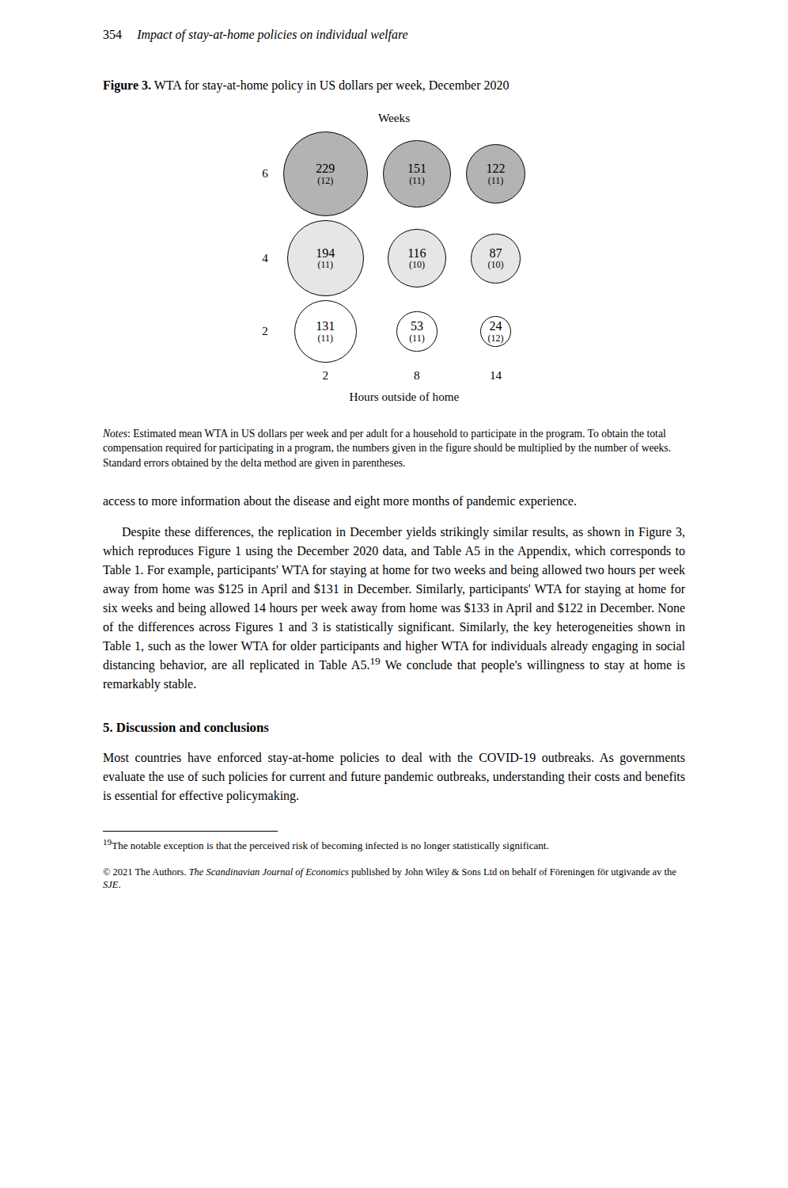354 Impact of stay-at-home policies on individual welfare
Figure 3. WTA for stay-at-home policy in US dollars per week, December 2020
| Weeks |
| 6 | 229 (12) | 151 (11) | 122 (11) |
| 4 | 194 (11) | 116 (10) | 87 (10) |
| 2 | 131 (11) | 53 (11) | 24 (12) |
| | 2 | 8 | 14 |
| | Hours outside of home |
Notes: Estimated mean WTA in US dollars per week and per adult for a household to participate in the program. To obtain the total compensation required for participating in a program, the numbers given in the figure should be multiplied by the number of weeks. Standard errors obtained by the delta method are given in parentheses.
access to more information about the disease and eight more months of pandemic experience.
Despite these differences, the replication in December yields strikingly similar results, as shown in Figure 3, which reproduces Figure 1 using the December 2020 data, and Table A5 in the Appendix, which corresponds to Table 1. For example, participants' WTA for staying at home for two weeks and being allowed two hours per week away from home was $125 in April and $131 in December. Similarly, participants' WTA for staying at home for six weeks and being allowed 14 hours per week away from home was $133 in April and $122 in December. None of the differences across Figures 1 and 3 is statistically significant. Similarly, the key heterogeneities shown in Table 1, such as the lower WTA for older participants and higher WTA for individuals already engaging in social distancing behavior, are all replicated in Table A5.19 We conclude that people's willingness to stay at home is remarkably stable.
5. Discussion and conclusions
Most countries have enforced stay-at-home policies to deal with the COVID-19 outbreaks. As governments evaluate the use of such policies for current and future pandemic outbreaks, understanding their costs and benefits is essential for effective policymaking.
19The notable exception is that the perceived risk of becoming infected is no longer statistically significant.
© 2021 The Authors. The Scandinavian Journal of Economics published by John Wiley & Sons Ltd on behalf of Föreningen för utgivande av the SJE.